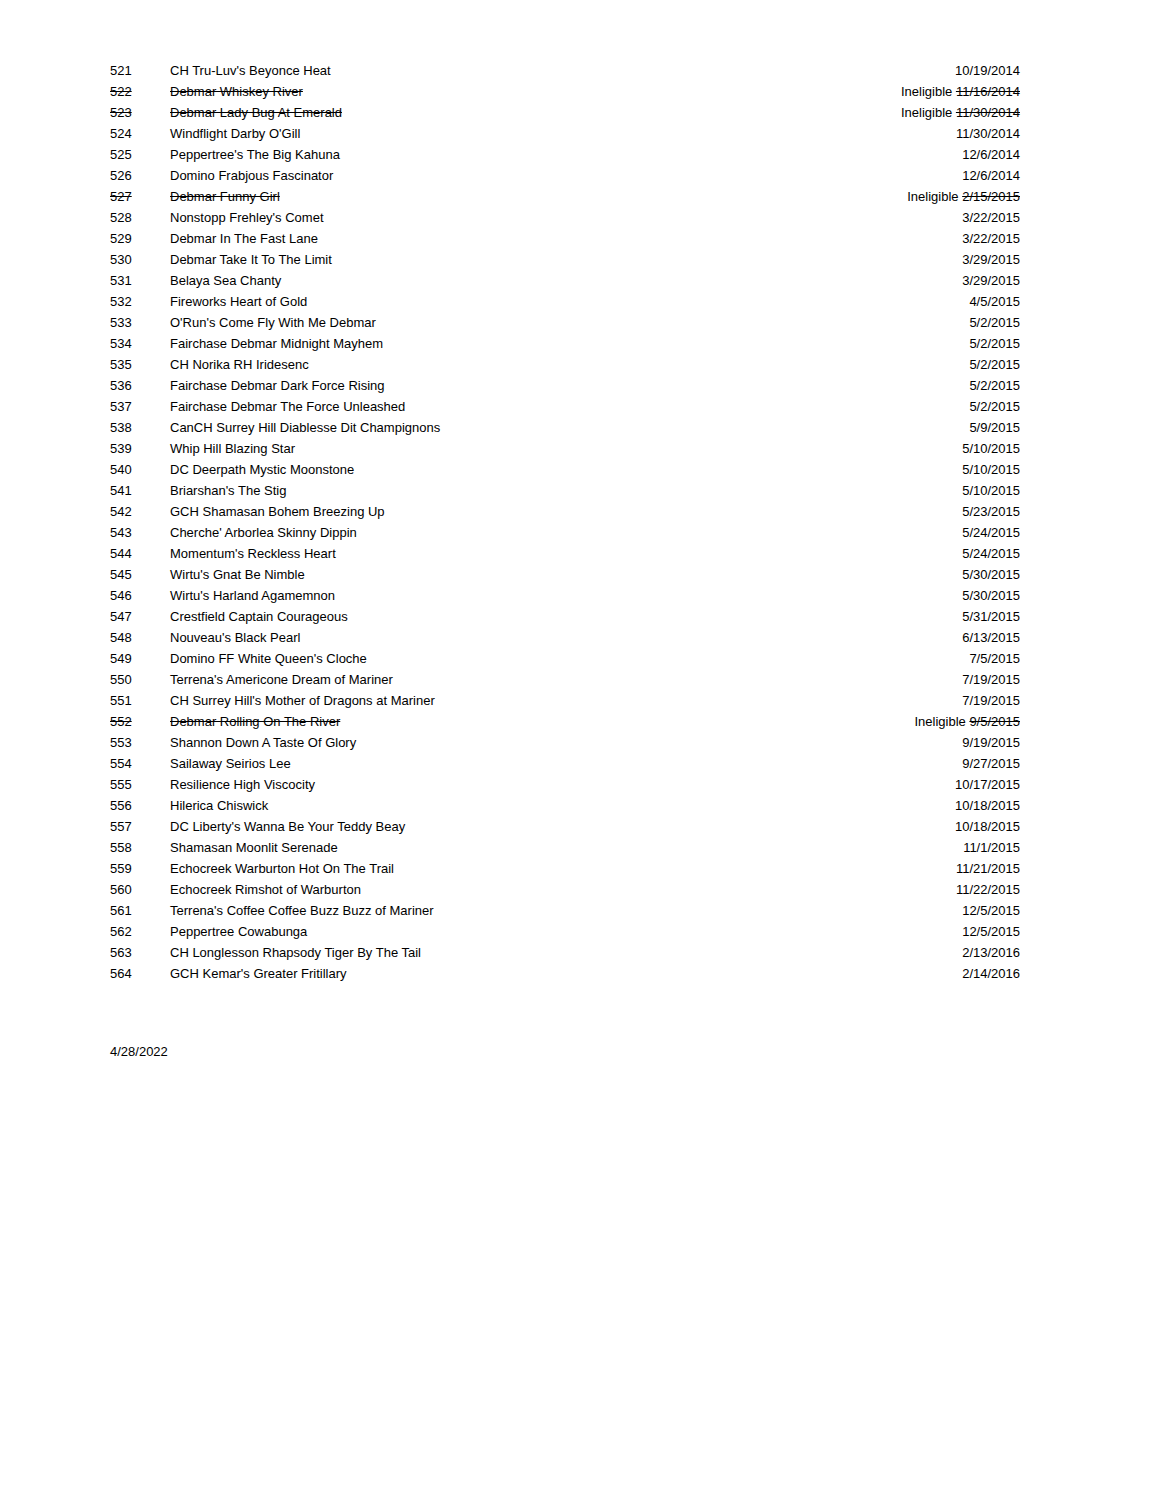| 521 | CH Tru-Luv's Beyonce Heat | 10/19/2014 |
| 522 | Debmar Whiskey River | Ineligible 11/16/2014 |
| 523 | Debmar Lady Bug At Emerald | Ineligible 11/30/2014 |
| 524 | Windflight Darby O'Gill | 11/30/2014 |
| 525 | Peppertree's The Big Kahuna | 12/6/2014 |
| 526 | Domino Frabjous Fascinator | 12/6/2014 |
| 527 | Debmar Funny Girl | Ineligible 2/15/2015 |
| 528 | Nonstopp Frehley's Comet | 3/22/2015 |
| 529 | Debmar In The Fast Lane | 3/22/2015 |
| 530 | Debmar Take It To The Limit | 3/29/2015 |
| 531 | Belaya Sea Chanty | 3/29/2015 |
| 532 | Fireworks Heart of Gold | 4/5/2015 |
| 533 | O'Run's Come Fly With Me Debmar | 5/2/2015 |
| 534 | Fairchase Debmar Midnight Mayhem | 5/2/2015 |
| 535 | CH Norika RH Iridesenc | 5/2/2015 |
| 536 | Fairchase Debmar Dark Force Rising | 5/2/2015 |
| 537 | Fairchase Debmar The Force Unleashed | 5/2/2015 |
| 538 | CanCH Surrey Hill Diablesse Dit Champignons | 5/9/2015 |
| 539 | Whip Hill Blazing Star | 5/10/2015 |
| 540 | DC Deerpath Mystic Moonstone | 5/10/2015 |
| 541 | Briarshan's The Stig | 5/10/2015 |
| 542 | GCH Shamasan Bohem Breezing Up | 5/23/2015 |
| 543 | Cherche' Arborlea Skinny Dippin | 5/24/2015 |
| 544 | Momentum's Reckless Heart | 5/24/2015 |
| 545 | Wirtu's Gnat Be Nimble | 5/30/2015 |
| 546 | Wirtu's Harland Agamemnon | 5/30/2015 |
| 547 | Crestfield Captain Courageous | 5/31/2015 |
| 548 | Nouveau's Black Pearl | 6/13/2015 |
| 549 | Domino FF White Queen's Cloche | 7/5/2015 |
| 550 | Terrena's Americone Dream of Mariner | 7/19/2015 |
| 551 | CH Surrey Hill's Mother of Dragons at Mariner | 7/19/2015 |
| 552 | Debmar Rolling On The River | Ineligible 9/5/2015 |
| 553 | Shannon Down A Taste Of Glory | 9/19/2015 |
| 554 | Sailaway Seirios Lee | 9/27/2015 |
| 555 | Resilience High Viscocity | 10/17/2015 |
| 556 | Hilerica Chiswick | 10/18/2015 |
| 557 | DC Liberty's Wanna Be Your Teddy Beay | 10/18/2015 |
| 558 | Shamasan Moonlit Serenade | 11/1/2015 |
| 559 | Echocreek Warburton Hot On The Trail | 11/21/2015 |
| 560 | Echocreek Rimshot of Warburton | 11/22/2015 |
| 561 | Terrena's Coffee Coffee Buzz Buzz of Mariner | 12/5/2015 |
| 562 | Peppertree Cowabunga | 12/5/2015 |
| 563 | CH Longlesson Rhapsody Tiger By The Tail | 2/13/2016 |
| 564 | GCH Kemar's Greater Fritillary | 2/14/2016 |
4/28/2022